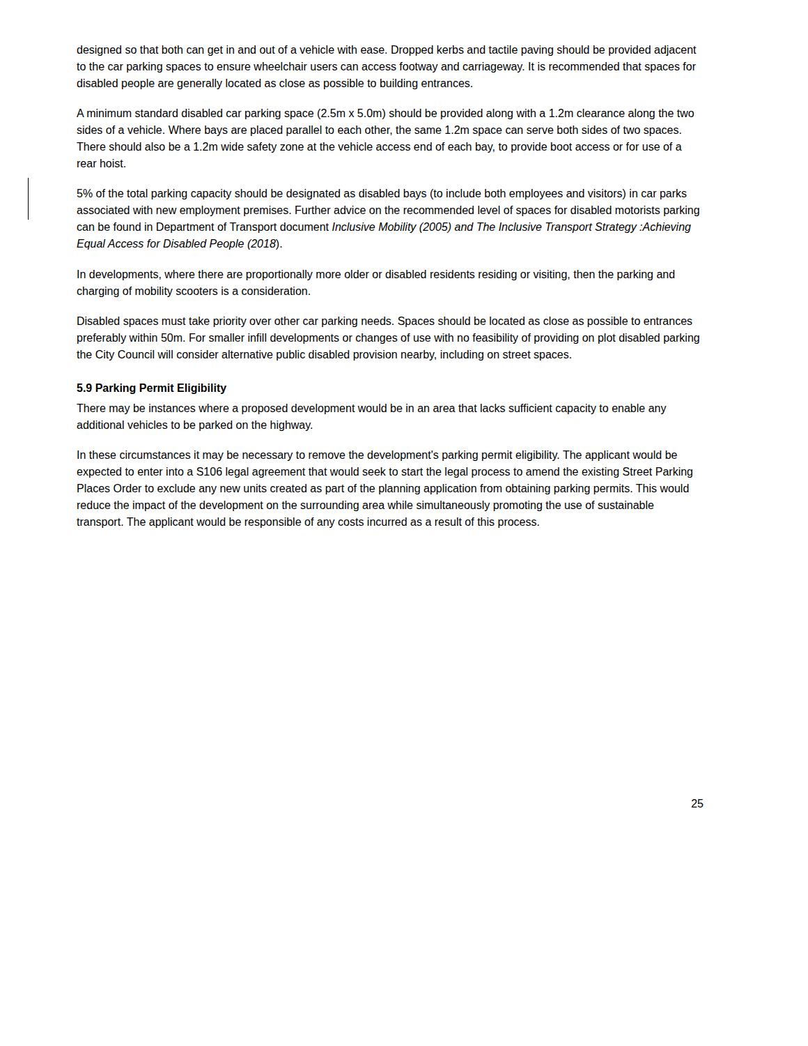designed so that both can get in and out of a vehicle with ease. Dropped kerbs and tactile paving should be provided adjacent to the car parking spaces to ensure wheelchair users can access footway and carriageway. It is recommended that spaces for disabled people are generally located as close as possible to building entrances.
A minimum standard disabled car parking space (2.5m x 5.0m) should be provided along with a 1.2m clearance along the two sides of a vehicle. Where bays are placed parallel to each other, the same 1.2m space can serve both sides of two spaces. There should also be a 1.2m wide safety zone at the vehicle access end of each bay, to provide boot access or for use of a rear hoist.
5% of the total parking capacity should be designated as disabled bays (to include both employees and visitors) in car parks associated with new employment premises. Further advice on the recommended level of spaces for disabled motorists parking can be found in Department of Transport document Inclusive Mobility (2005) and The Inclusive Transport Strategy :Achieving Equal Access for Disabled People (2018).
In developments, where there are proportionally more older or disabled residents residing or visiting, then the parking and charging of mobility scooters is a consideration.
Disabled spaces must take priority over other car parking needs. Spaces should be located as close as possible to entrances preferably within 50m. For smaller infill developments or changes of use with no feasibility of providing on plot disabled parking the City Council will consider alternative public disabled provision nearby, including on street spaces.
5.9 Parking Permit Eligibility
There may be instances where a proposed development would be in an area that lacks sufficient capacity to enable any additional vehicles to be parked on the highway.
In these circumstances it may be necessary to remove the development's parking permit eligibility. The applicant would be expected to enter into a S106 legal agreement that would seek to start the legal process to amend the existing Street Parking Places Order to exclude any new units created as part of the planning application from obtaining parking permits. This would reduce the impact of the development on the surrounding area while simultaneously promoting the use of sustainable transport. The applicant would be responsible of any costs incurred as a result of this process.
25